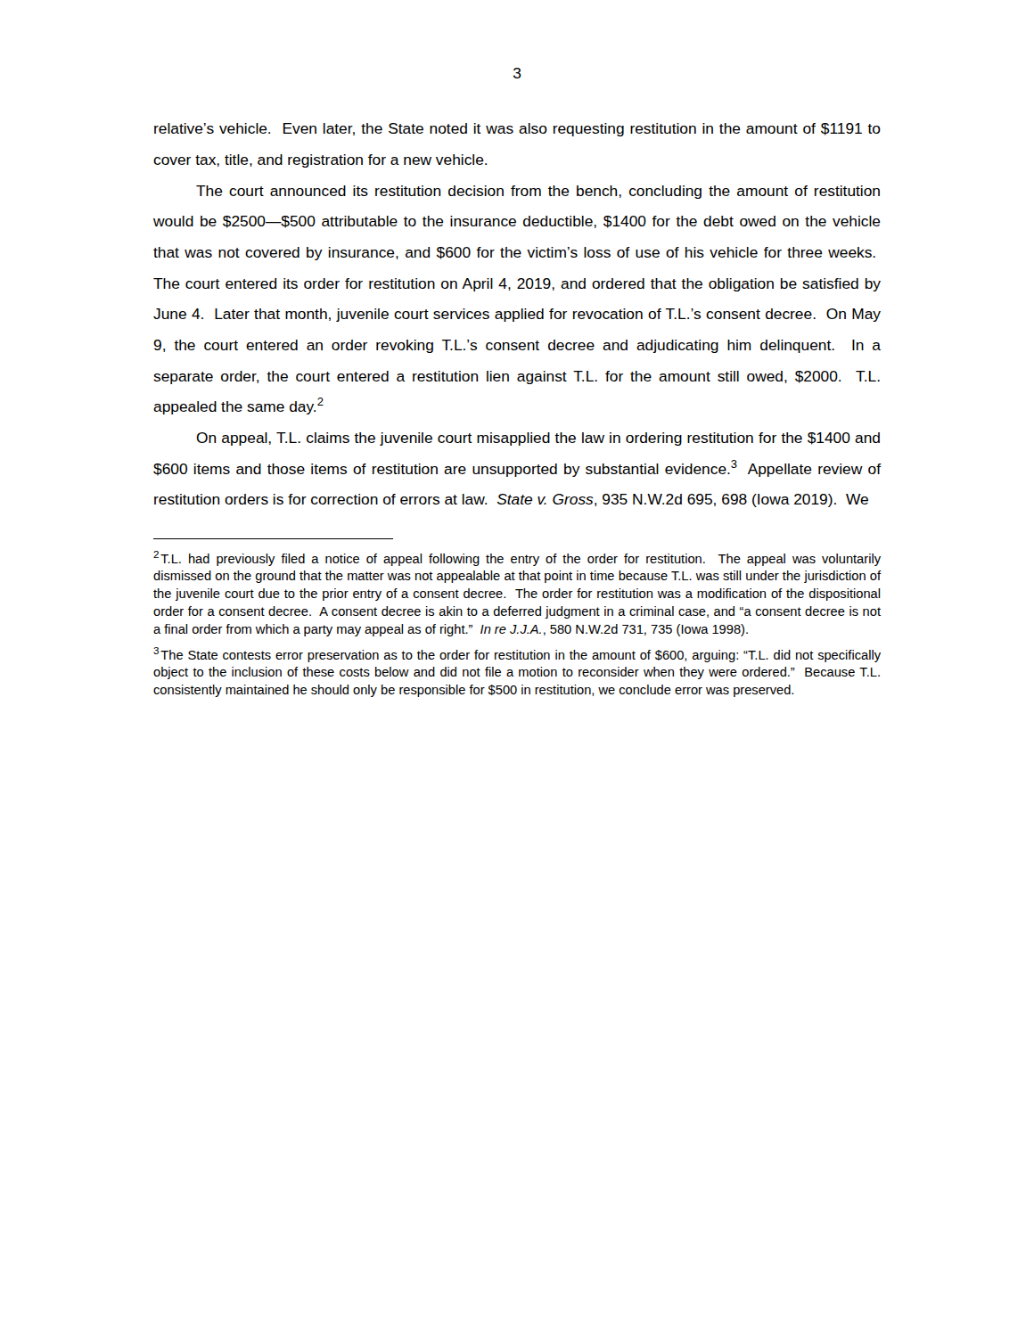3
relative’s vehicle. Even later, the State noted it was also requesting restitution in the amount of $1191 to cover tax, title, and registration for a new vehicle.
The court announced its restitution decision from the bench, concluding the amount of restitution would be $2500—$500 attributable to the insurance deductible, $1400 for the debt owed on the vehicle that was not covered by insurance, and $600 for the victim’s loss of use of his vehicle for three weeks. The court entered its order for restitution on April 4, 2019, and ordered that the obligation be satisfied by June 4. Later that month, juvenile court services applied for revocation of T.L.’s consent decree. On May 9, the court entered an order revoking T.L.’s consent decree and adjudicating him delinquent. In a separate order, the court entered a restitution lien against T.L. for the amount still owed, $2000. T.L. appealed the same day.2
On appeal, T.L. claims the juvenile court misapplied the law in ordering restitution for the $1400 and $600 items and those items of restitution are unsupported by substantial evidence.3 Appellate review of restitution orders is for correction of errors at law. State v. Gross, 935 N.W.2d 695, 698 (Iowa 2019). We
2 T.L. had previously filed a notice of appeal following the entry of the order for restitution. The appeal was voluntarily dismissed on the ground that the matter was not appealable at that point in time because T.L. was still under the jurisdiction of the juvenile court due to the prior entry of a consent decree. The order for restitution was a modification of the dispositional order for a consent decree. A consent decree is akin to a deferred judgment in a criminal case, and “a consent decree is not a final order from which a party may appeal as of right.” In re J.J.A., 580 N.W.2d 731, 735 (Iowa 1998).
3 The State contests error preservation as to the order for restitution in the amount of $600, arguing: “T.L. did not specifically object to the inclusion of these costs below and did not file a motion to reconsider when they were ordered.” Because T.L. consistently maintained he should only be responsible for $500 in restitution, we conclude error was preserved.